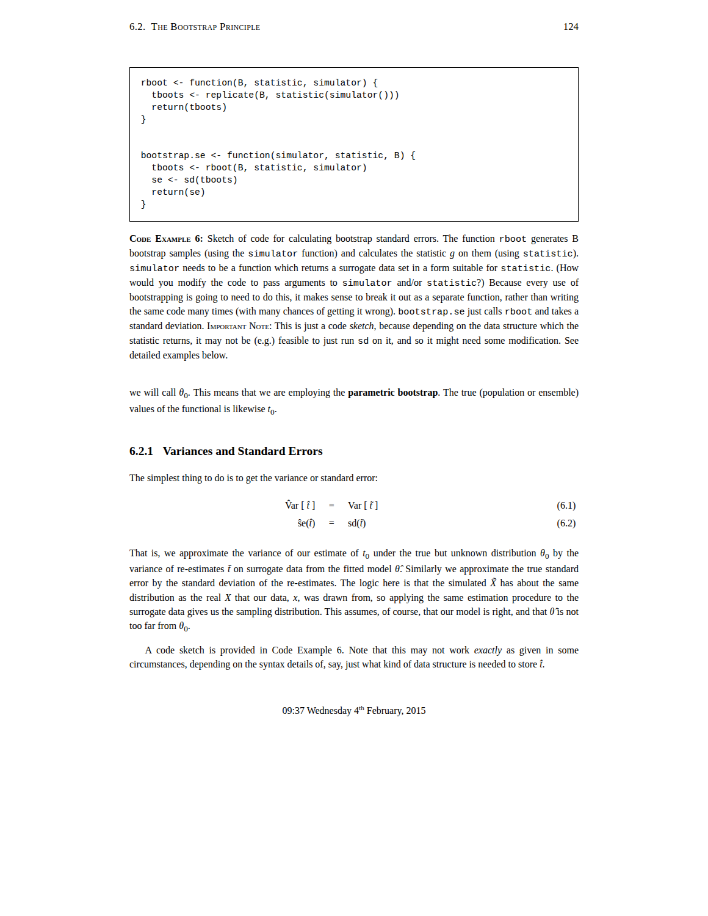6.2. The Bootstrap Principle 124
rboot <- function(B, statistic, simulator) {
  tboots <- replicate(B, statistic(simulator()))
  return(tboots)
}


bootstrap.se <- function(simulator, statistic, B) {
  tboots <- rboot(B, statistic, simulator)
  se <- sd(tboots)
  return(se)
}
Code Example 6: Sketch of code for calculating bootstrap standard errors. The function rboot generates B bootstrap samples (using the simulator function) and calculates the statistic g on them (using statistic). simulator needs to be a function which returns a surrogate data set in a form suitable for statistic. (How would you modify the code to pass arguments to simulator and/or statistic?) Because every use of bootstrapping is going to need to do this, it makes sense to break it out as a separate function, rather than writing the same code many times (with many chances of getting it wrong). bootstrap.se just calls rboot and takes a standard deviation. Important Note: This is just a code sketch, because depending on the data structure which the statistic returns, it may not be (e.g.) feasible to just run sd on it, and so it might need some modification. See detailed examples below.
we will call θ0. This means that we are employing the parametric bootstrap. The true (population or ensemble) values of the functional is likewise t0.
6.2.1 Variances and Standard Errors
The simplest thing to do is to get the variance or standard error:
| V̂ar [ t̂ ] | = | Var [ t̃ ] | (6.1) |
| ŝe ( t̂ ) | = | sd ( t̃ ) | (6.2) |
That is, we approximate the variance of our estimate of t0 under the true but unknown distribution θ0 by the variance of re-estimates t̃ on surrogate data from the fitted model θ̂. Similarly we approximate the true standard error by the standard deviation of the re-estimates. The logic here is that the simulated X̃ has about the same distribution as the real X that our data, x, was drawn from, so applying the same estimation procedure to the surrogate data gives us the sampling distribution. This assumes, of course, that our model is right, and that θ̂ is not too far from θ0.
A code sketch is provided in Code Example 6. Note that this may not work exactly as given in some circumstances, depending on the syntax details of, say, just what kind of data structure is needed to store t̂.
09:37 Wednesday 4th February, 2015